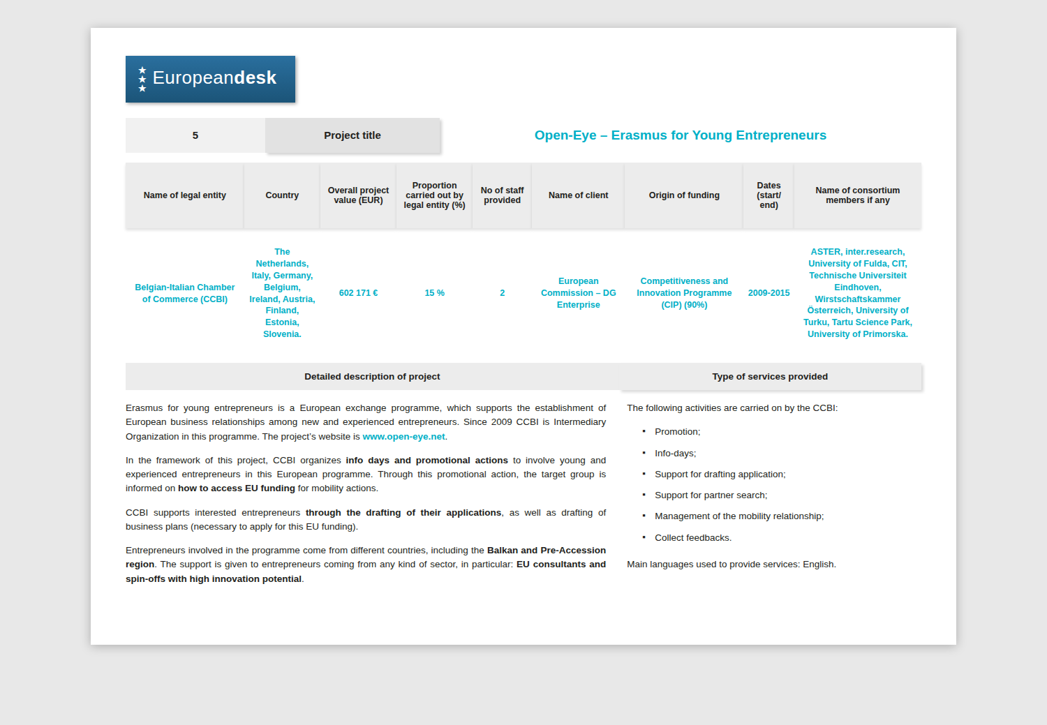★★★European desk
5
Project title
Open-Eye – Erasmus for Young Entrepreneurs
| Name of legal entity | Country | Overall project value (EUR) | Proportion carried out by legal entity (%) | No of staff provided | Name of client | Origin of funding | Dates (start/ end) | Name of consortium members if any |
| --- | --- | --- | --- | --- | --- | --- | --- | --- |
| Belgian-Italian Chamber of Commerce (CCBI) | The Netherlands, Italy, Germany, Belgium, Ireland, Austria, Finland, Estonia, Slovenia. | 602 171 € | 15 % | 2 | European Commission – DG Enterprise | Competitiveness and Innovation Programme (CIP) (90%) | 2009-2015 | ASTER, inter.research, University of Fulda, CIT, Technische Universiteit Eindhoven, Wirstschaftskammer Österreich, University of Turku, Tartu Science Park, University of Primorska. |
Detailed description of project
Type of services provided
Erasmus for young entrepreneurs is a European exchange programme, which supports the establishment of European business relationships among new and experienced entrepreneurs. Since 2009 CCBI is Intermediary Organization in this programme. The project’s website is www.open-eye.net.
In the framework of this project, CCBI organizes info days and promotional actions to involve young and experienced entrepreneurs in this European programme. Through this promotional action, the target group is informed on how to access EU funding for mobility actions.
CCBI supports interested entrepreneurs through the drafting of their applications, as well as drafting of business plans (necessary to apply for this EU funding).
Entrepreneurs involved in the programme come from different countries, including the Balkan and Pre-Accession region. The support is given to entrepreneurs coming from any kind of sector, in particular: EU consultants and spin-offs with high innovation potential.
The following activities are carried on by the CCBI:
Promotion;
Info-days;
Support for drafting application;
Support for partner search;
Management of the mobility relationship;
Collect feedbacks.
Main languages used to provide services: English.